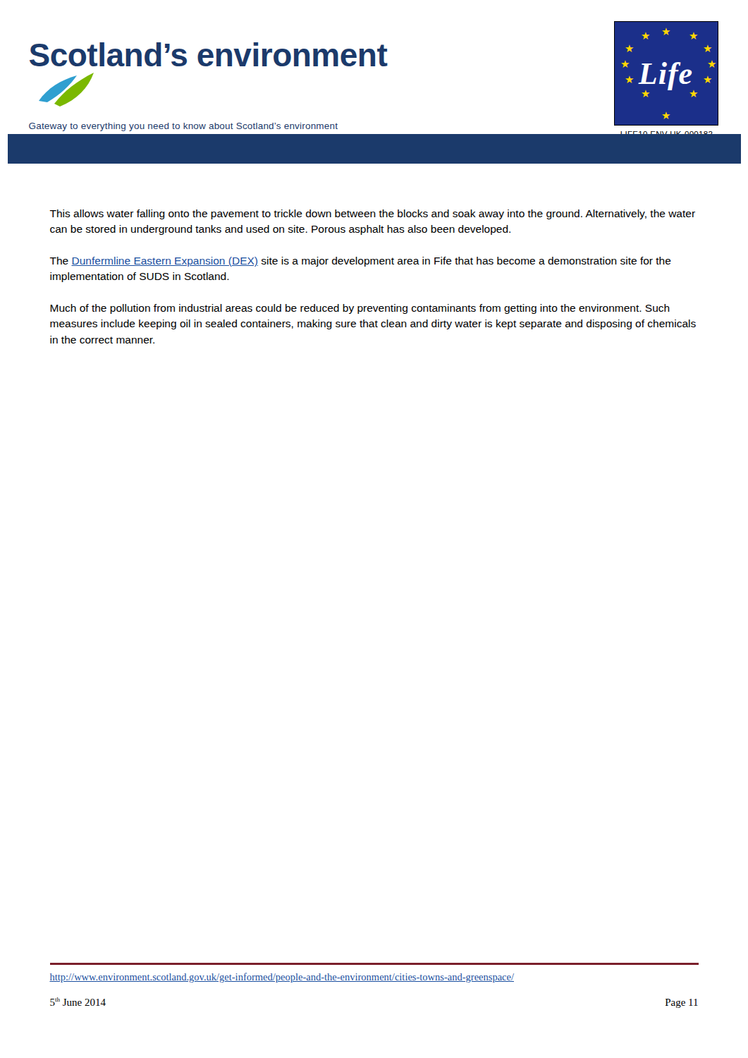Scotland’s environment
Gateway to everything you need to know about Scotland’s environment
★ ★ ★ ★ ★ ★ ★ ★ ★ ★ ★ ★
Life
LIFE10 ENV-UK-000182
This allows water falling onto the pavement to trickle down between the blocks and soak away into the ground. Alternatively, the water can be stored in underground tanks and used on site. Porous asphalt has also been developed.
The Dunfermline Eastern Expansion (DEX) site is a major development area in Fife that has become a demonstration site for the implementation of SUDS in Scotland.
Much of the pollution from industrial areas could be reduced by preventing contaminants from getting into the environment. Such measures include keeping oil in sealed containers, making sure that clean and dirty water is kept separate and disposing of chemicals in the correct manner.
http://www.environment.scotland.gov.uk/get-informed/people-and-the-environment/cities-towns-and-greenspace/
5th June 2014
Page 11